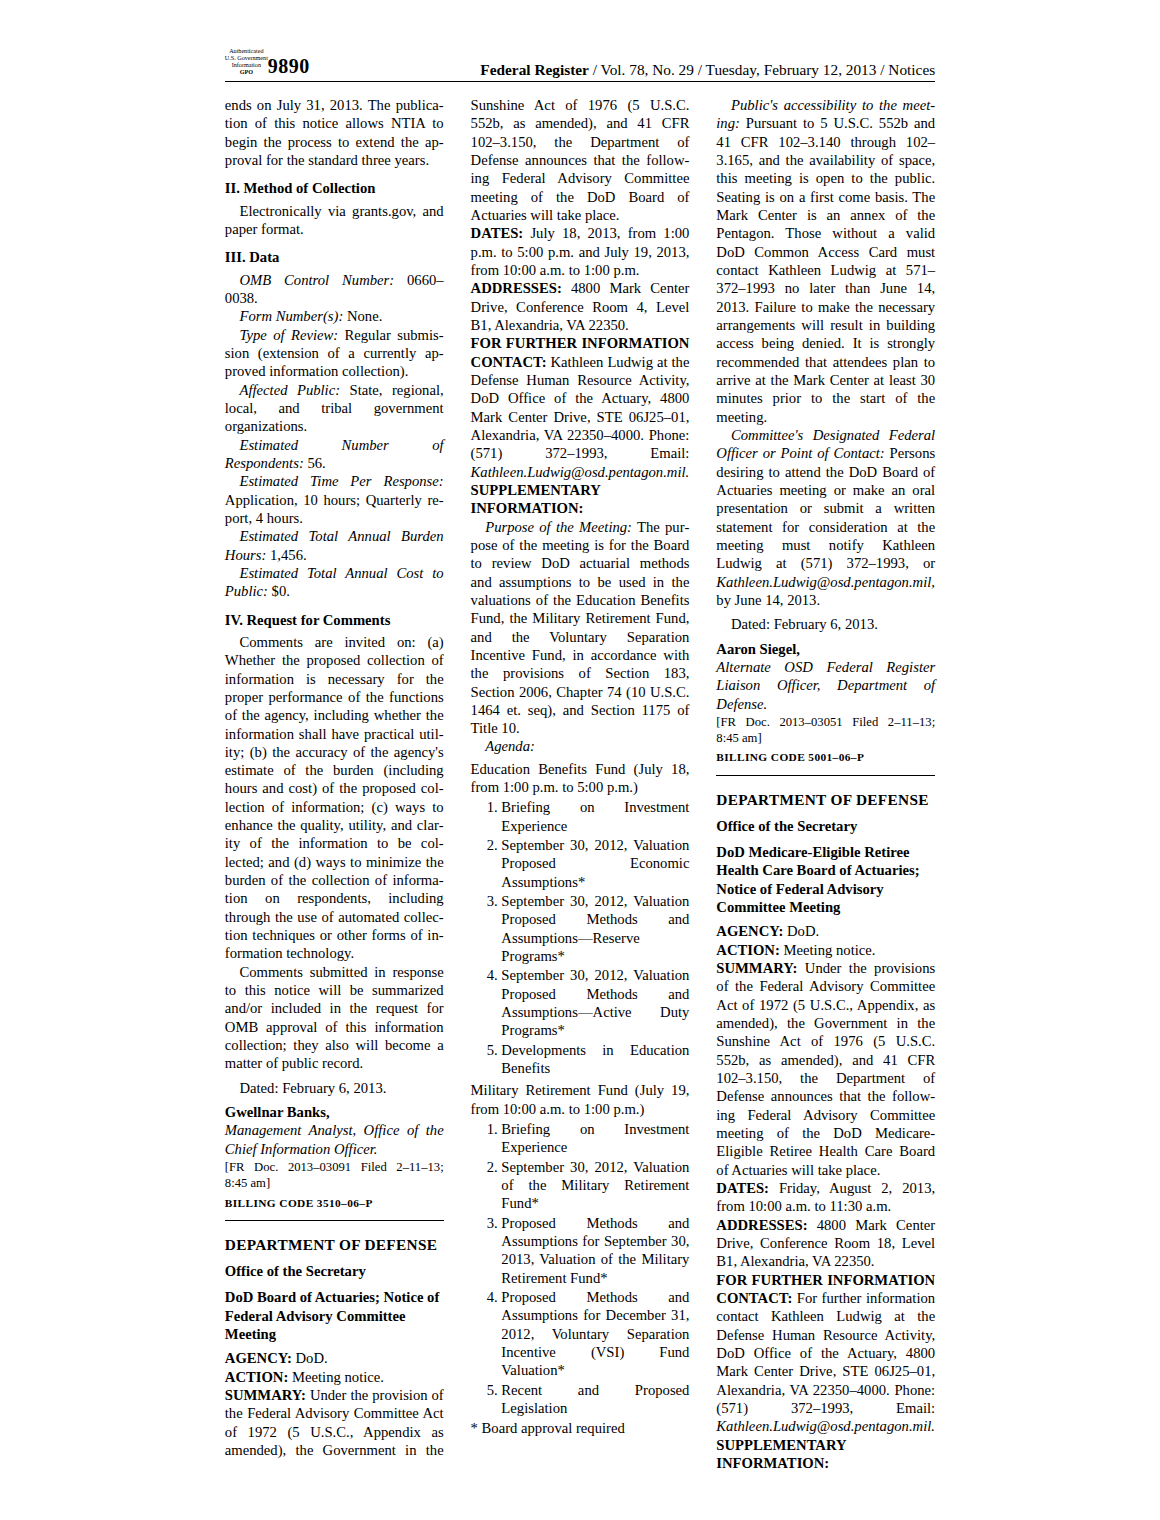Authenticated
U.S. Government
Information
GPO
9890
Federal Register / Vol. 78, No. 29 / Tuesday, February 12, 2013 / Notices
ends on July 31, 2013. The publication of this notice allows NTIA to begin the process to extend the approval for the standard three years.
II. Method of Collection
Electronically via grants.gov, and paper format.
III. Data
OMB Control Number: 0660–0038.
Form Number(s): None.
Type of Review: Regular submission (extension of a currently approved information collection).
Affected Public: State, regional, local, and tribal government organizations.
Estimated Number of Respondents: 56.
Estimated Time Per Response: Application, 10 hours; Quarterly report, 4 hours.
Estimated Total Annual Burden Hours: 1,456.
Estimated Total Annual Cost to Public: $0.
IV. Request for Comments
Comments are invited on: (a) Whether the proposed collection of information is necessary for the proper performance of the functions of the agency, including whether the information shall have practical utility; (b) the accuracy of the agency's estimate of the burden (including hours and cost) of the proposed collection of information; (c) ways to enhance the quality, utility, and clarity of the information to be collected; and (d) ways to minimize the burden of the collection of information on respondents, including through the use of automated collection techniques or other forms of information technology.
Comments submitted in response to this notice will be summarized and/or included in the request for OMB approval of this information collection; they also will become a matter of public record.
Dated: February 6, 2013.
Gwellnar Banks,
Management Analyst, Office of the Chief Information Officer.
[FR Doc. 2013–03091 Filed 2–11–13; 8:45 am]
BILLING CODE 3510–06–P
DEPARTMENT OF DEFENSE
Office of the Secretary
DoD Board of Actuaries; Notice of Federal Advisory Committee Meeting
AGENCY: DoD.
ACTION: Meeting notice.
SUMMARY: Under the provision of the Federal Advisory Committee Act of 1972 (5 U.S.C., Appendix as amended), the Government in the Sunshine Act of 1976 (5 U.S.C. 552b, as amended), and 41 CFR 102–3.150, the Department of Defense announces that the following Federal Advisory Committee meeting of the DoD Board of Actuaries will take place.
DATES: July 18, 2013, from 1:00 p.m. to 5:00 p.m. and July 19, 2013, from 10:00 a.m. to 1:00 p.m.
ADDRESSES: 4800 Mark Center Drive, Conference Room 4, Level B1, Alexandria, VA 22350.
FOR FURTHER INFORMATION CONTACT: Kathleen Ludwig at the Defense Human Resource Activity, DoD Office of the Actuary, 4800 Mark Center Drive, STE 06J25–01, Alexandria, VA 22350–4000. Phone: (571) 372–1993, Email: Kathleen.Ludwig@osd.pentagon.mil.
SUPPLEMENTARY INFORMATION:
Purpose of the Meeting: The purpose of the meeting is for the Board to review DoD actuarial methods and assumptions to be used in the valuations of the Education Benefits Fund, the Military Retirement Fund, and the Voluntary Separation Incentive Fund, in accordance with the provisions of Section 183, Section 2006, Chapter 74 (10 U.S.C. 1464 et. seq), and Section 1175 of Title 10.
Agenda:
Education Benefits Fund (July 18, from 1:00 p.m. to 5:00 p.m.)
Briefing on Investment Experience
September 30, 2012, Valuation Proposed Economic Assumptions*
September 30, 2012, Valuation Proposed Methods and Assumptions—Reserve Programs*
September 30, 2012, Valuation Proposed Methods and Assumptions—Active Duty Programs*
Developments in Education Benefits
Military Retirement Fund (July 19, from 10:00 a.m. to 1:00 p.m.)
Briefing on Investment Experience
September 30, 2012, Valuation of the Military Retirement Fund*
Proposed Methods and Assumptions for September 30, 2013, Valuation of the Military Retirement Fund*
Proposed Methods and Assumptions for December 31, 2012, Voluntary Separation Incentive (VSI) Fund Valuation*
Recent and Proposed Legislation
* Board approval required
Public's accessibility to the meeting: Pursuant to 5 U.S.C. 552b and 41 CFR 102–3.140 through 102–3.165, and the availability of space, this meeting is open to the public. Seating is on a first come basis. The Mark Center is an annex of the Pentagon. Those without a valid DoD Common Access Card must contact Kathleen Ludwig at 571–372–1993 no later than June 14, 2013. Failure to make the necessary arrangements will result in building access being denied. It is strongly recommended that attendees plan to arrive at the Mark Center at least 30 minutes prior to the start of the meeting.
Committee's Designated Federal Officer or Point of Contact: Persons desiring to attend the DoD Board of Actuaries meeting or make an oral presentation or submit a written statement for consideration at the meeting must notify Kathleen Ludwig at (571) 372–1993, or Kathleen.Ludwig@osd.pentagon.mil, by June 14, 2013.
Dated: February 6, 2013.
Aaron Siegel,
Alternate OSD Federal Register Liaison Officer, Department of Defense.
[FR Doc. 2013–03051 Filed 2–11–13; 8:45 am]
BILLING CODE 5001–06–P
DEPARTMENT OF DEFENSE
Office of the Secretary
DoD Medicare-Eligible Retiree Health Care Board of Actuaries; Notice of Federal Advisory Committee Meeting
AGENCY: DoD.
ACTION: Meeting notice.
SUMMARY: Under the provisions of the Federal Advisory Committee Act of 1972 (5 U.S.C., Appendix, as amended), the Government in the Sunshine Act of 1976 (5 U.S.C. 552b, as amended), and 41 CFR 102–3.150, the Department of Defense announces that the following Federal Advisory Committee meeting of the DoD Medicare-Eligible Retiree Health Care Board of Actuaries will take place.
DATES: Friday, August 2, 2013, from 10:00 a.m. to 11:30 a.m.
ADDRESSES: 4800 Mark Center Drive, Conference Room 18, Level B1, Alexandria, VA 22350.
FOR FURTHER INFORMATION CONTACT: For further information contact Kathleen Ludwig at the Defense Human Resource Activity, DoD Office of the Actuary, 4800 Mark Center Drive, STE 06J25–01, Alexandria, VA 22350–4000. Phone: (571) 372–1993, Email: Kathleen.Ludwig@osd.pentagon.mil.
SUPPLEMENTARY INFORMATION: